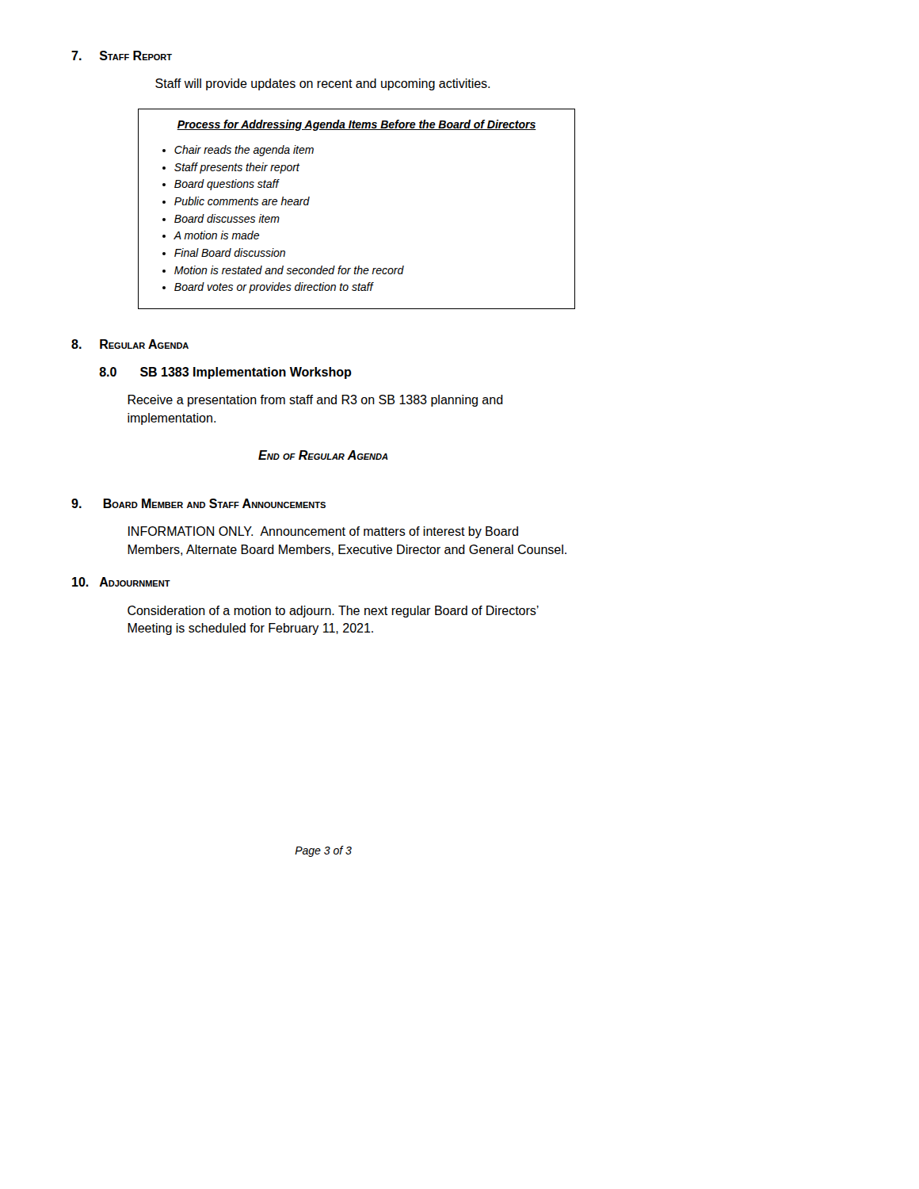7. Staff Report
Staff will provide updates on recent and upcoming activities.
Process for Addressing Agenda Items Before the Board of Directors
Chair reads the agenda item
Staff presents their report
Board questions staff
Public comments are heard
Board discusses item
A motion is made
Final Board discussion
Motion is restated and seconded for the record
Board votes or provides direction to staff
8. Regular Agenda
8.0 SB 1383 Implementation Workshop
Receive a presentation from staff and R3 on SB 1383 planning and implementation.
End of Regular Agenda
9. Board Member and Staff Announcements
INFORMATION ONLY. Announcement of matters of interest by Board Members, Alternate Board Members, Executive Director and General Counsel.
10. Adjournment
Consideration of a motion to adjourn. The next regular Board of Directors’ Meeting is scheduled for February 11, 2021.
Page 3 of 3